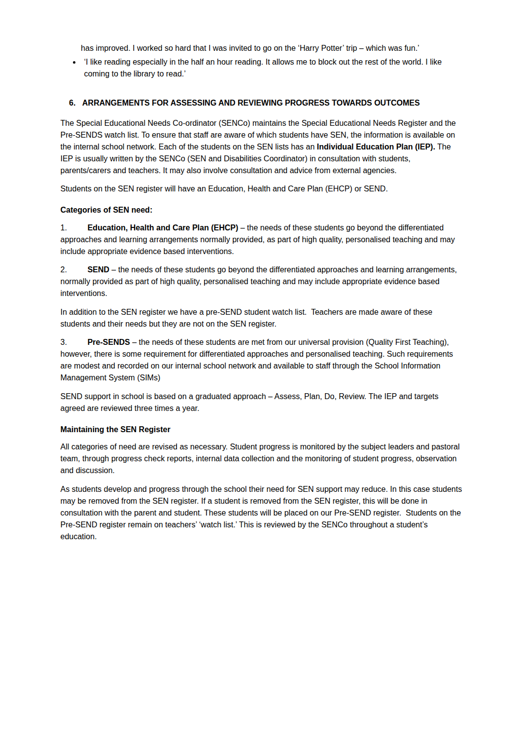has improved. I worked so hard that I was invited to go on the ‘Harry Potter’ trip – which was fun.’
‘I like reading especially in the half an hour reading. It allows me to block out the rest of the world. I like coming to the library to read.’
6. ARRANGEMENTS FOR ASSESSING AND REVIEWING PROGRESS TOWARDS OUTCOMES
The Special Educational Needs Co-ordinator (SENCo) maintains the Special Educational Needs Register and the Pre-SENDS watch list. To ensure that staff are aware of which students have SEN, the information is available on the internal school network. Each of the students on the SEN lists has an Individual Education Plan (IEP). The IEP is usually written by the SENCo (SEN and Disabilities Coordinator) in consultation with students, parents/carers and teachers. It may also involve consultation and advice from external agencies.
Students on the SEN register will have an Education, Health and Care Plan (EHCP) or SEND.
Categories of SEN need:
1. Education, Health and Care Plan (EHCP) – the needs of these students go beyond the differentiated approaches and learning arrangements normally provided, as part of high quality, personalised teaching and may include appropriate evidence based interventions.
2. SEND – the needs of these students go beyond the differentiated approaches and learning arrangements, normally provided as part of high quality, personalised teaching and may include appropriate evidence based interventions.
In addition to the SEN register we have a pre-SEND student watch list. Teachers are made aware of these students and their needs but they are not on the SEN register.
3. Pre-SENDS – the needs of these students are met from our universal provision (Quality First Teaching), however, there is some requirement for differentiated approaches and personalised teaching. Such requirements are modest and recorded on our internal school network and available to staff through the School Information Management System (SIMs)
SEND support in school is based on a graduated approach – Assess, Plan, Do, Review. The IEP and targets agreed are reviewed three times a year.
Maintaining the SEN Register
All categories of need are revised as necessary. Student progress is monitored by the subject leaders and pastoral team, through progress check reports, internal data collection and the monitoring of student progress, observation and discussion.
As students develop and progress through the school their need for SEN support may reduce. In this case students may be removed from the SEN register. If a student is removed from the SEN register, this will be done in consultation with the parent and student. These students will be placed on our Pre-SEND register. Students on the Pre-SEND register remain on teachers’ ‘watch list.’ This is reviewed by the SENCo throughout a student’s education.